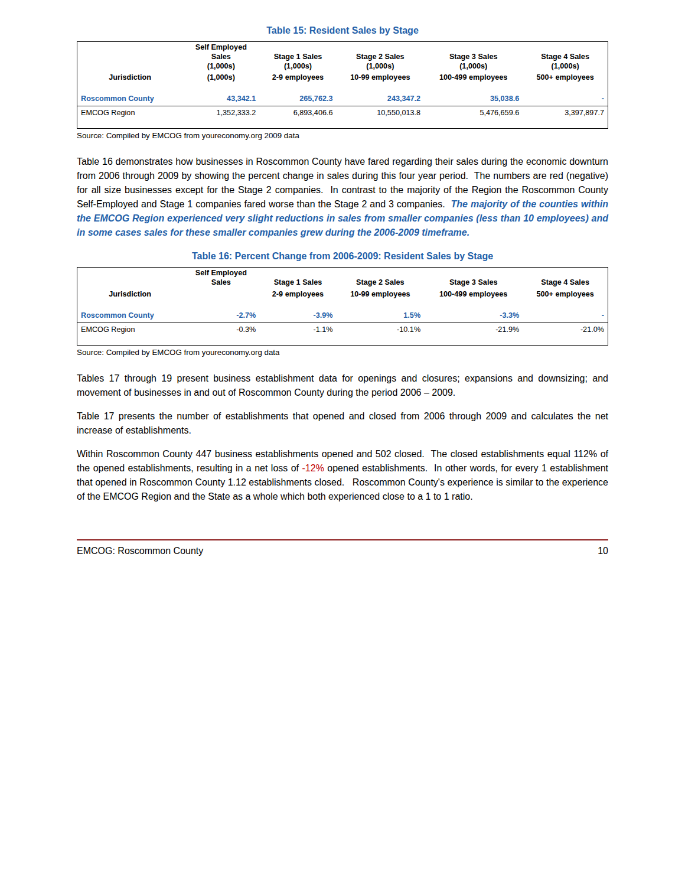Table 15: Resident Sales by Stage
| | Self Employed Sales (1,000s) | Stage 1 Sales (1,000s) | Stage 2 Sales (1,000s) | Stage 3 Sales (1,000s) | Stage 4 Sales (1,000s) |
| --- | --- | --- | --- | --- | --- |
| Jurisdiction | (1,000s) | 2-9 employees | 10-99 employees | 100-499 employees | 500+ employees |
| Roscommon County | 43,342.1 | 265,762.3 | 243,347.2 | 35,038.6 | - |
| EMCOG Region | 1,352,333.2 | 6,893,406.6 | 10,550,013.8 | 5,476,659.6 | 3,397,897.7 |
Source: Compiled by EMCOG from youreconomy.org 2009 data
Table 16 demonstrates how businesses in Roscommon County have fared regarding their sales during the economic downturn from 2006 through 2009 by showing the percent change in sales during this four year period. The numbers are red (negative) for all size businesses except for the Stage 2 companies. In contrast to the majority of the Region the Roscommon County Self-Employed and Stage 1 companies fared worse than the Stage 2 and 3 companies. The majority of the counties within the EMCOG Region experienced very slight reductions in sales from smaller companies (less than 10 employees) and in some cases sales for these smaller companies grew during the 2006-2009 timeframe.
Table 16: Percent Change from 2006-2009: Resident Sales by Stage
| | Self Employed Sales | Stage 1 Sales | Stage 2 Sales | Stage 3 Sales | Stage 4 Sales |
| --- | --- | --- | --- | --- | --- |
| Jurisdiction | | 2-9 employees | 10-99 employees | 100-499 employees | 500+ employees |
| Roscommon County | -2.7% | -3.9% | 1.5% | -3.3% | - |
| EMCOG Region | -0.3% | -1.1% | -10.1% | -21.9% | -21.0% |
Source: Compiled by EMCOG from youreconomy.org data
Tables 17 through 19 present business establishment data for openings and closures; expansions and downsizing; and movement of businesses in and out of Roscommon County during the period 2006 – 2009.
Table 17 presents the number of establishments that opened and closed from 2006 through 2009 and calculates the net increase of establishments.
Within Roscommon County 447 business establishments opened and 502 closed. The closed establishments equal 112% of the opened establishments, resulting in a net loss of -12% opened establishments. In other words, for every 1 establishment that opened in Roscommon County 1.12 establishments closed. Roscommon County's experience is similar to the experience of the EMCOG Region and the State as a whole which both experienced close to a 1 to 1 ratio.
EMCOG: Roscommon County
10